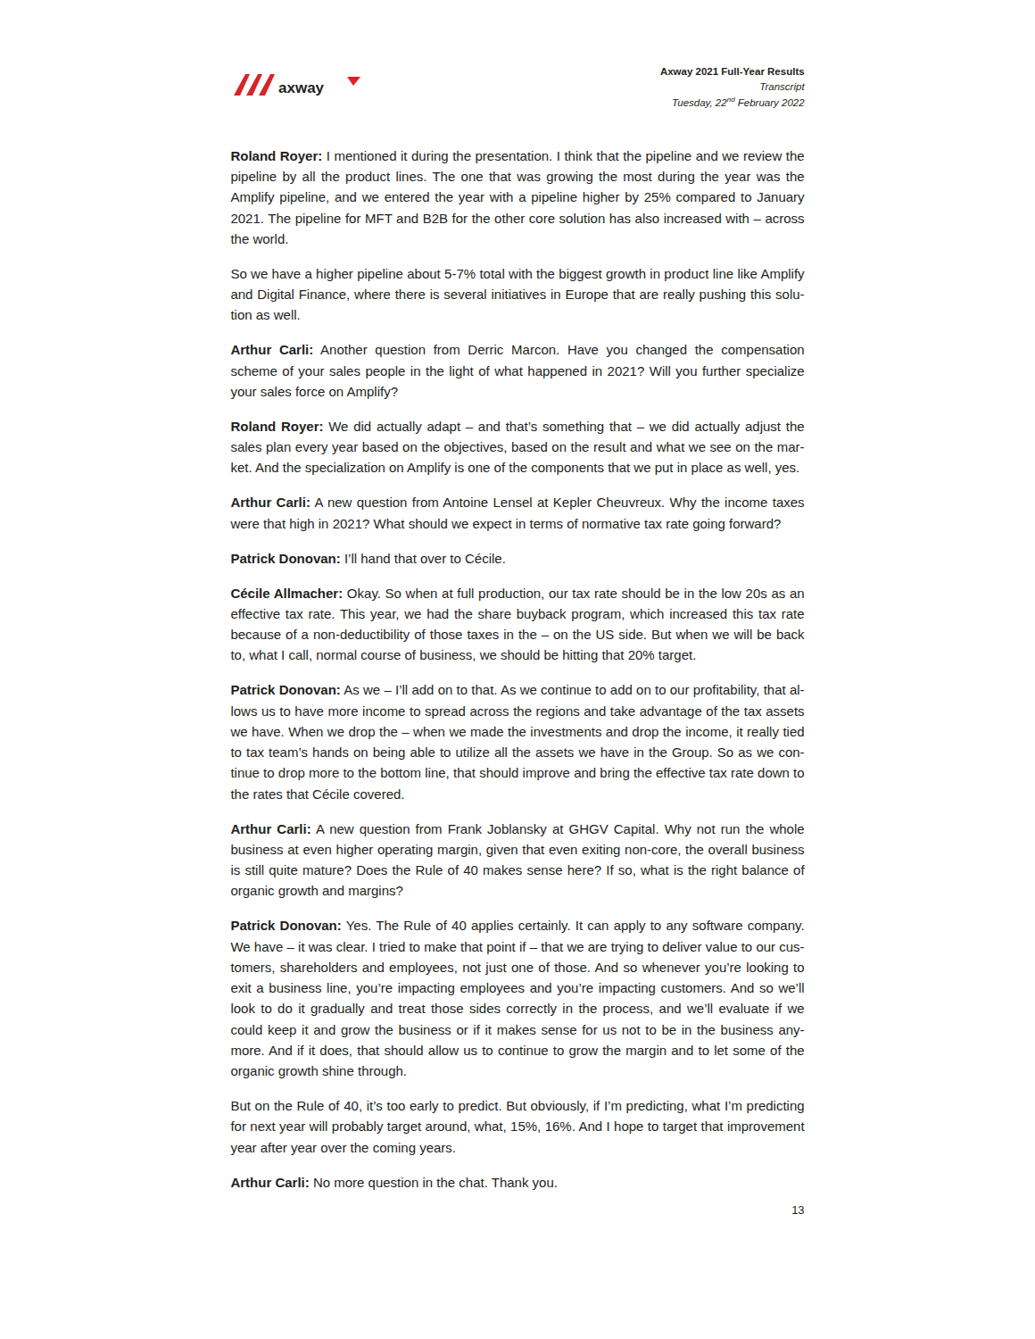axway
Axway 2021 Full-Year Results
Transcript
Tuesday, 22nd February 2022
Roland Royer: I mentioned it during the presentation. I think that the pipeline and we review the pipeline by all the product lines. The one that was growing the most during the year was the Amplify pipeline, and we entered the year with a pipeline higher by 25% compared to January 2021. The pipeline for MFT and B2B for the other core solution has also increased with – across the world.
So we have a higher pipeline about 5-7% total with the biggest growth in product line like Amplify and Digital Finance, where there is several initiatives in Europe that are really pushing this solution as well.
Arthur Carli: Another question from Derric Marcon. Have you changed the compensation scheme of your sales people in the light of what happened in 2021? Will you further specialize your sales force on Amplify?
Roland Royer: We did actually adapt – and that’s something that – we did actually adjust the sales plan every year based on the objectives, based on the result and what we see on the market. And the specialization on Amplify is one of the components that we put in place as well, yes.
Arthur Carli: A new question from Antoine Lensel at Kepler Cheuvreux. Why the income taxes were that high in 2021? What should we expect in terms of normative tax rate going forward?
Patrick Donovan: I’ll hand that over to Cécile.
Cécile Allmacher: Okay. So when at full production, our tax rate should be in the low 20s as an effective tax rate. This year, we had the share buyback program, which increased this tax rate because of a non-deductibility of those taxes in the – on the US side. But when we will be back to, what I call, normal course of business, we should be hitting that 20% target.
Patrick Donovan: As we – I’ll add on to that. As we continue to add on to our profitability, that allows us to have more income to spread across the regions and take advantage of the tax assets we have. When we drop the – when we made the investments and drop the income, it really tied to tax team’s hands on being able to utilize all the assets we have in the Group. So as we continue to drop more to the bottom line, that should improve and bring the effective tax rate down to the rates that Cécile covered.
Arthur Carli: A new question from Frank Joblansky at GHGV Capital. Why not run the whole business at even higher operating margin, given that even exiting non-core, the overall business is still quite mature? Does the Rule of 40 makes sense here? If so, what is the right balance of organic growth and margins?
Patrick Donovan: Yes. The Rule of 40 applies certainly. It can apply to any software company. We have – it was clear. I tried to make that point if – that we are trying to deliver value to our customers, shareholders and employees, not just one of those. And so whenever you’re looking to exit a business line, you’re impacting employees and you’re impacting customers. And so we’ll look to do it gradually and treat those sides correctly in the process, and we’ll evaluate if we could keep it and grow the business or if it makes sense for us not to be in the business anymore. And if it does, that should allow us to continue to grow the margin and to let some of the organic growth shine through.
But on the Rule of 40, it’s too early to predict. But obviously, if I’m predicting, what I’m predicting for next year will probably target around, what, 15%, 16%. And I hope to target that improvement year after year over the coming years.
Arthur Carli: No more question in the chat. Thank you.
13